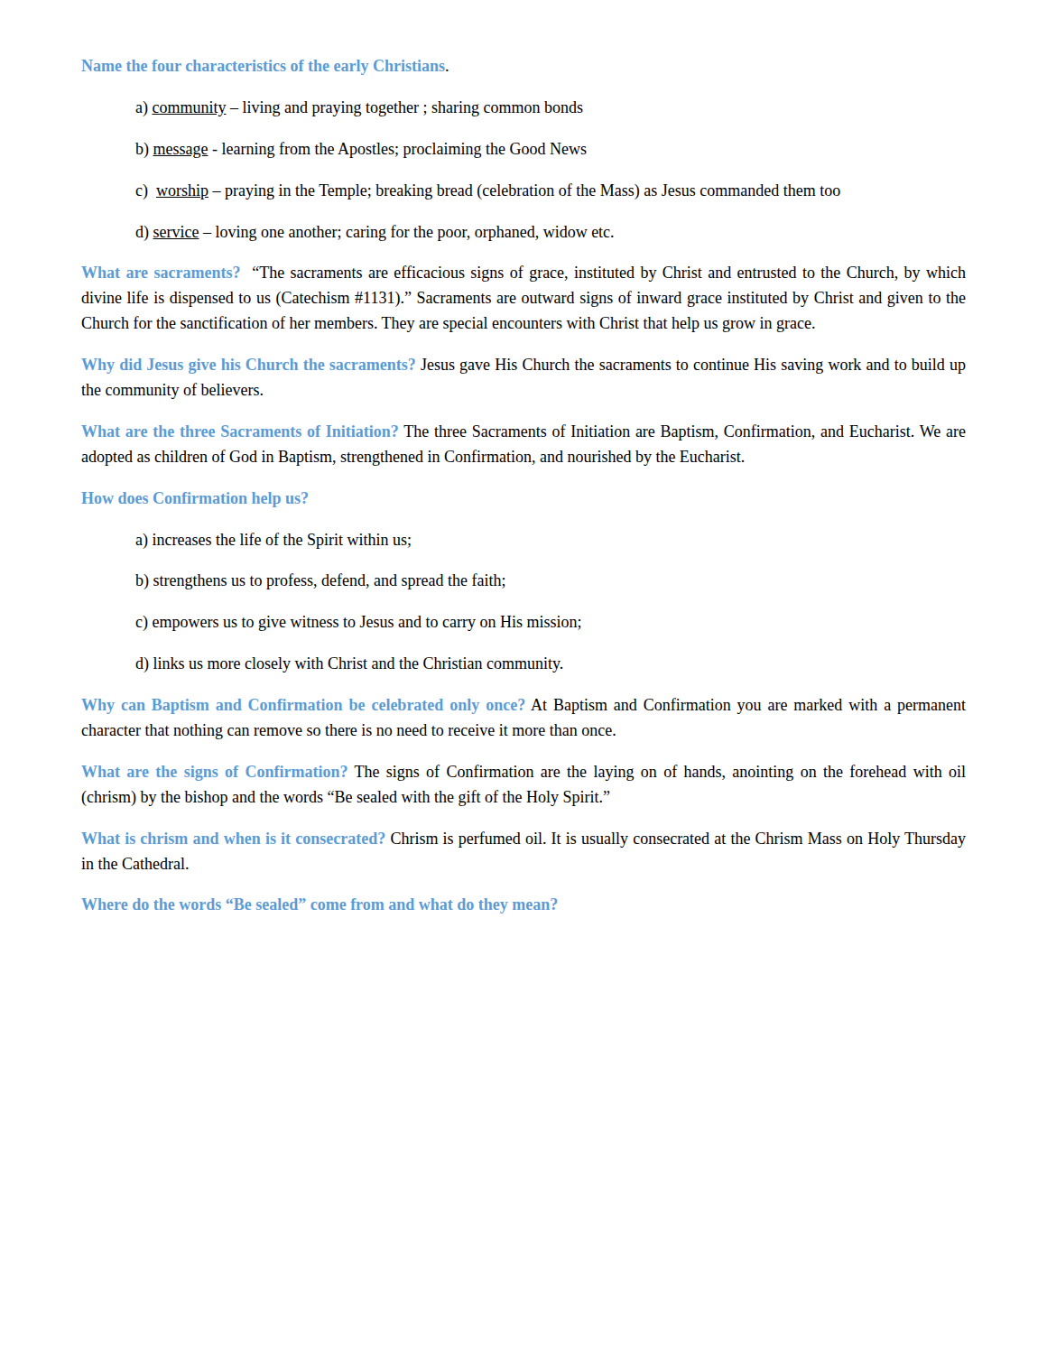Name the four characteristics of the early Christians.
a) community – living and praying together ; sharing common bonds
b) message - learning from the Apostles; proclaiming the Good News
c) worship – praying in the Temple; breaking bread (celebration of the Mass) as Jesus commanded them too
d) service – loving one another; caring for the poor, orphaned, widow etc.
What are sacraments? “The sacraments are efficacious signs of grace, instituted by Christ and entrusted to the Church, by which divine life is dispensed to us (Catechism #1131).” Sacraments are outward signs of inward grace instituted by Christ and given to the Church for the sanctification of her members. They are special encounters with Christ that help us grow in grace.
Why did Jesus give his Church the sacraments? Jesus gave His Church the sacraments to continue His saving work and to build up the community of believers.
What are the three Sacraments of Initiation? The three Sacraments of Initiation are Baptism, Confirmation, and Eucharist. We are adopted as children of God in Baptism, strengthened in Confirmation, and nourished by the Eucharist.
How does Confirmation help us?
a) increases the life of the Spirit within us;
b) strengthens us to profess, defend, and spread the faith;
c) empowers us to give witness to Jesus and to carry on His mission;
d) links us more closely with Christ and the Christian community.
Why can Baptism and Confirmation be celebrated only once? At Baptism and Confirmation you are marked with a permanent character that nothing can remove so there is no need to receive it more than once.
What are the signs of Confirmation? The signs of Confirmation are the laying on of hands, anointing on the forehead with oil (chrism) by the bishop and the words “Be sealed with the gift of the Holy Spirit.”
What is chrism and when is it consecrated? Chrism is perfumed oil. It is usually consecrated at the Chrism Mass on Holy Thursday in the Cathedral.
Where do the words “Be sealed” come from and what do they mean?